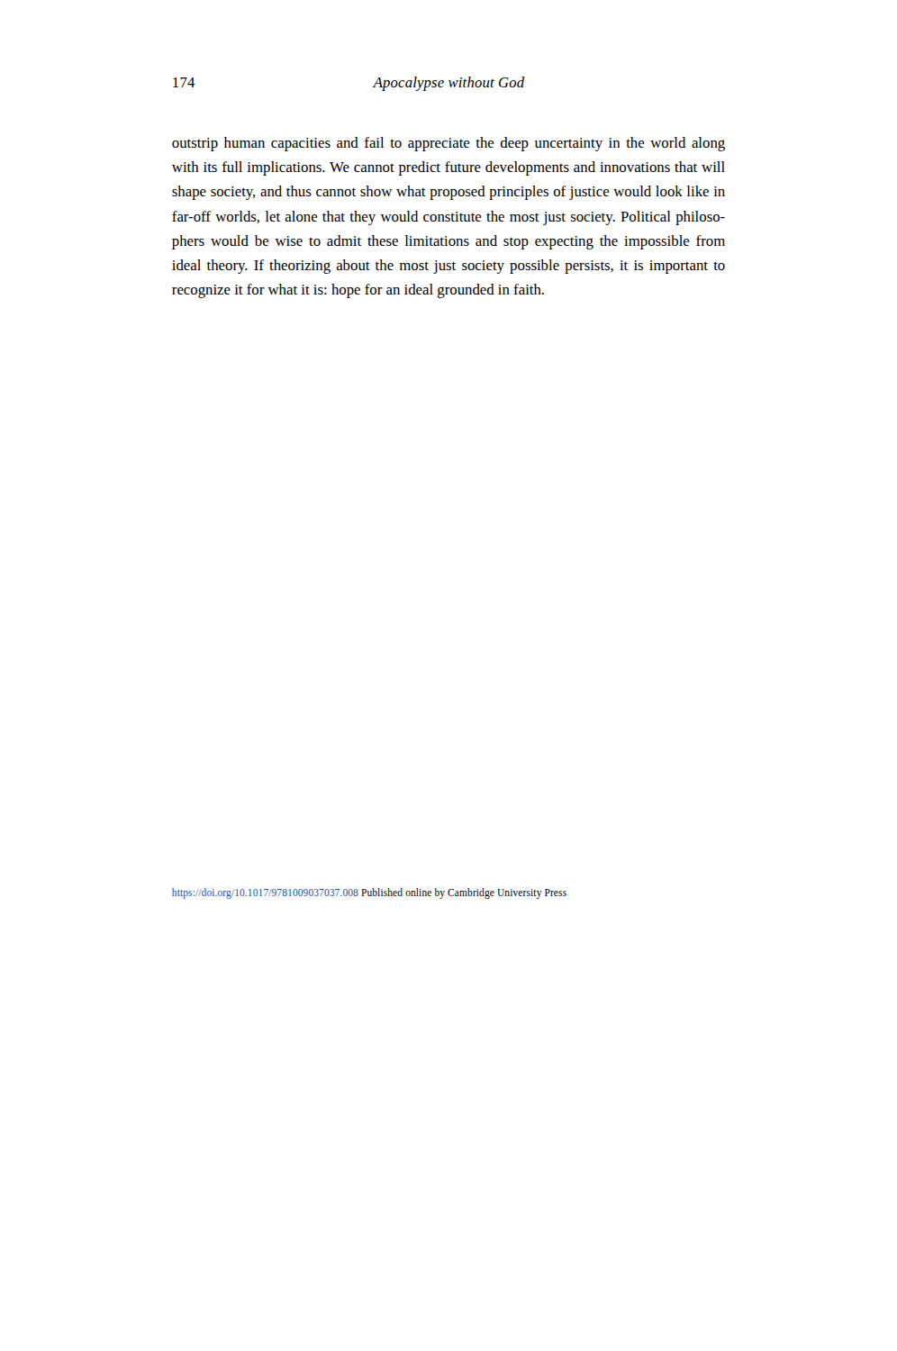174 Apocalypse without God 174
outstrip human capacities and fail to appreciate the deep uncertainty in the world along with its full implications. We cannot predict future developments and innovations that will shape society, and thus cannot show what proposed principles of justice would look like in far-off worlds, let alone that they would constitute the most just society. Political philosophers would be wise to admit these limitations and stop expecting the impossible from ideal theory. If theorizing about the most just society possible persists, it is important to recognize it for what it is: hope for an ideal grounded in faith.
https://doi.org/10.1017/9781009037037.008 Published online by Cambridge University Press